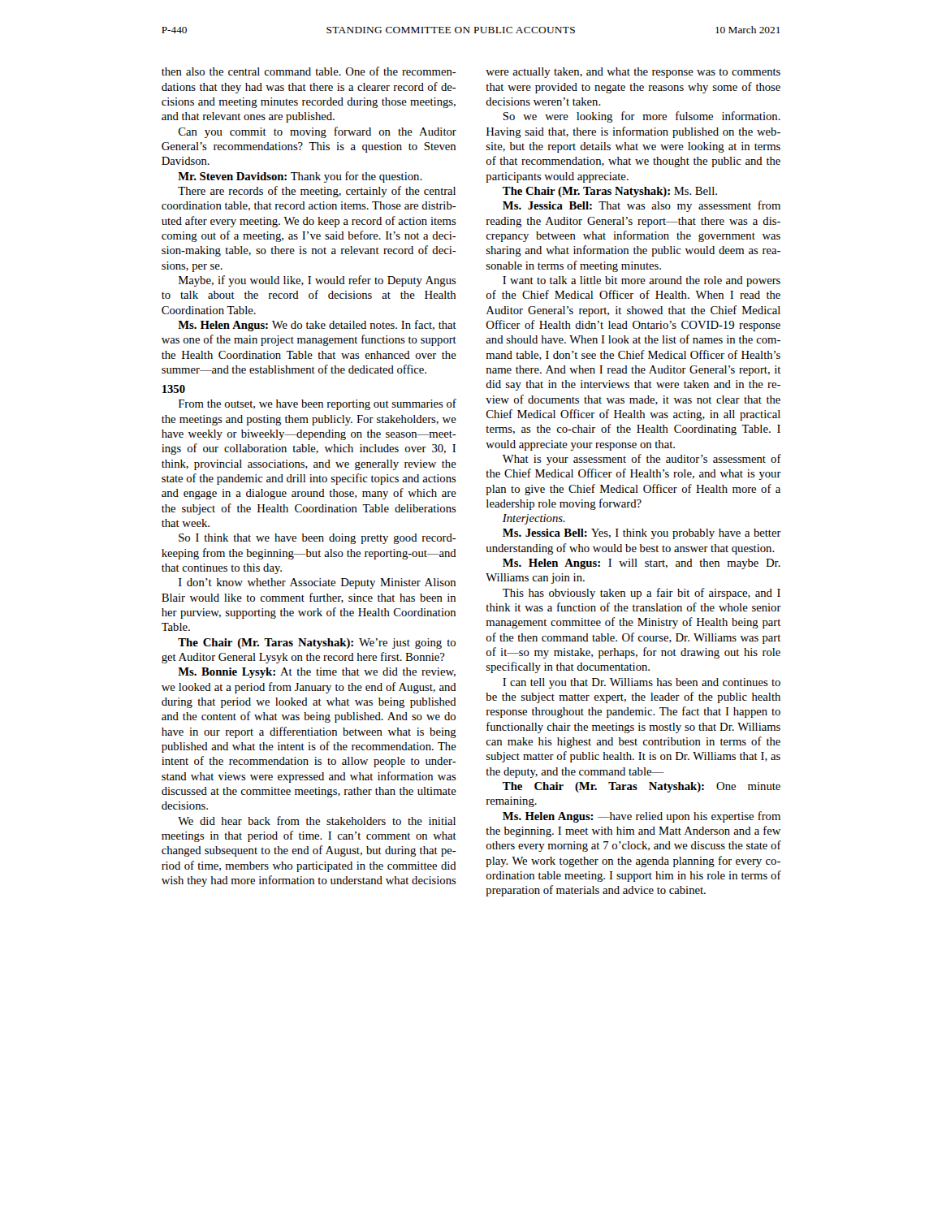P-440 Standing Committee on Public Accounts 10 March 2021
then also the central command table. One of the recommendations that they had was that there is a clearer record of decisions and meeting minutes recorded during those meetings, and that relevant ones are published.
Can you commit to moving forward on the Auditor General’s recommendations? This is a question to Steven Davidson.
Mr. Steven Davidson: Thank you for the question.
There are records of the meeting, certainly of the central coordination table, that record action items. Those are distributed after every meeting. We do keep a record of action items coming out of a meeting, as I’ve said before. It’s not a decision-making table, so there is not a relevant record of decisions, per se.
Maybe, if you would like, I would refer to Deputy Angus to talk about the record of decisions at the Health Coordination Table.
Ms. Helen Angus: We do take detailed notes. In fact, that was one of the main project management functions to support the Health Coordination Table that was enhanced over the summer—and the establishment of the dedicated office.
1350
From the outset, we have been reporting out summaries of the meetings and posting them publicly. For stakeholders, we have weekly or biweekly—depending on the season—meetings of our collaboration table, which includes over 30, I think, provincial associations, and we generally review the state of the pandemic and drill into specific topics and actions and engage in a dialogue around those, many of which are the subject of the Health Coordination Table deliberations that week.
So I think that we have been doing pretty good record-keeping from the beginning—but also the reporting-out—and that continues to this day.
I don’t know whether Associate Deputy Minister Alison Blair would like to comment further, since that has been in her purview, supporting the work of the Health Coordination Table.
The Chair (Mr. Taras Natyshak): We’re just going to get Auditor General Lysyk on the record here first. Bonnie?
Ms. Bonnie Lysyk: At the time that we did the review, we looked at a period from January to the end of August, and during that period we looked at what was being published and the content of what was being published. And so we do have in our report a differentiation between what is being published and what the intent is of the recommendation. The intent of the recommendation is to allow people to understand what views were expressed and what information was discussed at the committee meetings, rather than the ultimate decisions.
We did hear back from the stakeholders to the initial meetings in that period of time. I can’t comment on what changed subsequent to the end of August, but during that period of time, members who participated in the committee did wish they had more information to understand what decisions were actually taken, and what the response was to comments that were provided to negate the reasons why some of those decisions weren’t taken.
So we were looking for more fulsome information. Having said that, there is information published on the website, but the report details what we were looking at in terms of that recommendation, what we thought the public and the participants would appreciate.
The Chair (Mr. Taras Natyshak): Ms. Bell.
Ms. Jessica Bell: That was also my assessment from reading the Auditor General’s report—that there was a discrepancy between what information the government was sharing and what information the public would deem as reasonable in terms of meeting minutes.
I want to talk a little bit more around the role and powers of the Chief Medical Officer of Health. When I read the Auditor General’s report, it showed that the Chief Medical Officer of Health didn’t lead Ontario’s COVID-19 response and should have. When I look at the list of names in the command table, I don’t see the Chief Medical Officer of Health’s name there. And when I read the Auditor General’s report, it did say that in the interviews that were taken and in the review of documents that was made, it was not clear that the Chief Medical Officer of Health was acting, in all practical terms, as the co-chair of the Health Coordinating Table. I would appreciate your response on that.
What is your assessment of the auditor’s assessment of the Chief Medical Officer of Health’s role, and what is your plan to give the Chief Medical Officer of Health more of a leadership role moving forward?
Interjections.
Ms. Jessica Bell: Yes, I think you probably have a better understanding of who would be best to answer that question.
Ms. Helen Angus: I will start, and then maybe Dr. Williams can join in.
This has obviously taken up a fair bit of airspace, and I think it was a function of the translation of the whole senior management committee of the Ministry of Health being part of the then command table. Of course, Dr. Williams was part of it—so my mistake, perhaps, for not drawing out his role specifically in that documentation.
I can tell you that Dr. Williams has been and continues to be the subject matter expert, the leader of the public health response throughout the pandemic. The fact that I happen to functionally chair the meetings is mostly so that Dr. Williams can make his highest and best contribution in terms of the subject matter of public health. It is on Dr. Williams that I, as the deputy, and the command table—
The Chair (Mr. Taras Natyshak): One minute remaining.
Ms. Helen Angus: —have relied upon his expertise from the beginning. I meet with him and Matt Anderson and a few others every morning at 7 o’clock, and we discuss the state of play. We work together on the agenda planning for every coordination table meeting. I support him in his role in terms of preparation of materials and advice to cabinet.